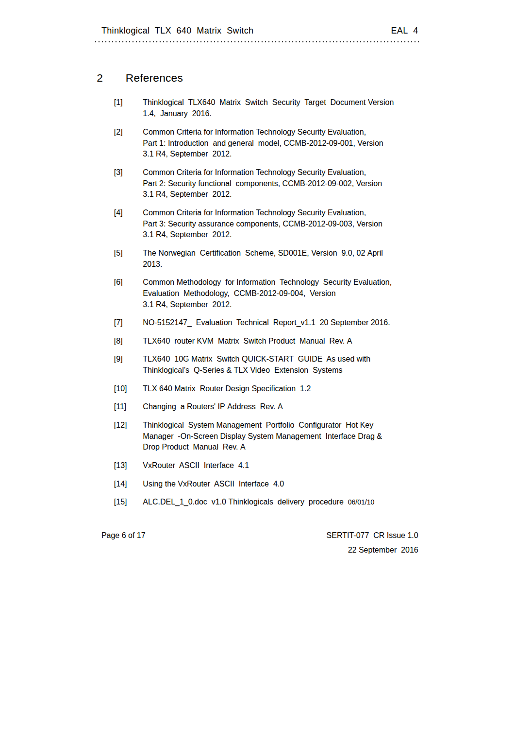Thinklogical TLX 640 Matrix Switch
EAL 4
2 References
[1] Thinklogical TLX640 Matrix Switch Security Target Document Version 1.4, January 2016.
[2] Common Criteria for Information Technology Security Evaluation, Part 1: Introduction and general model, CCMB-2012-09-001, Version 3.1 R4, September 2012.
[3] Common Criteria for Information Technology Security Evaluation, Part 2: Security functional components, CCMB-2012-09-002, Version 3.1 R4, September 2012.
[4] Common Criteria for Information Technology Security Evaluation, Part 3: Security assurance components, CCMB-2012-09-003, Version 3.1 R4, September 2012.
[5] The Norwegian Certification Scheme, SD001E, Version 9.0, 02 April 2013.
[6] Common Methodology for Information Technology Security Evaluation, Evaluation Methodology, CCMB-2012-09-004, Version 3.1 R4, September 2012.
[7] NO-5152147_ Evaluation Technical Report_v1.1 20 September 2016.
[8] TLX640 router KVM Matrix Switch Product Manual Rev. A
[9] TLX640 10G Matrix Switch QUICK-START GUIDE As used with Thinklogical’s Q-Series & TLX Video Extension Systems
[10] TLX 640 Matrix Router Design Specification 1.2
[11] Changing a Routers' IP Address Rev. A
[12] Thinklogical System Management Portfolio Configurator Hot Key Manager -On-Screen Display System Management Interface Drag & Drop Product Manual Rev. A
[13] VxRouter ASCII Interface 4.1
[14] Using the VxRouter ASCII Interface 4.0
[15] ALC.DEL_1_0.doc v1.0 Thinklogicals delivery procedure 06/01/10
Page 6 of 17
SERTIT-077 CR Issue 1.0
22 September 2016